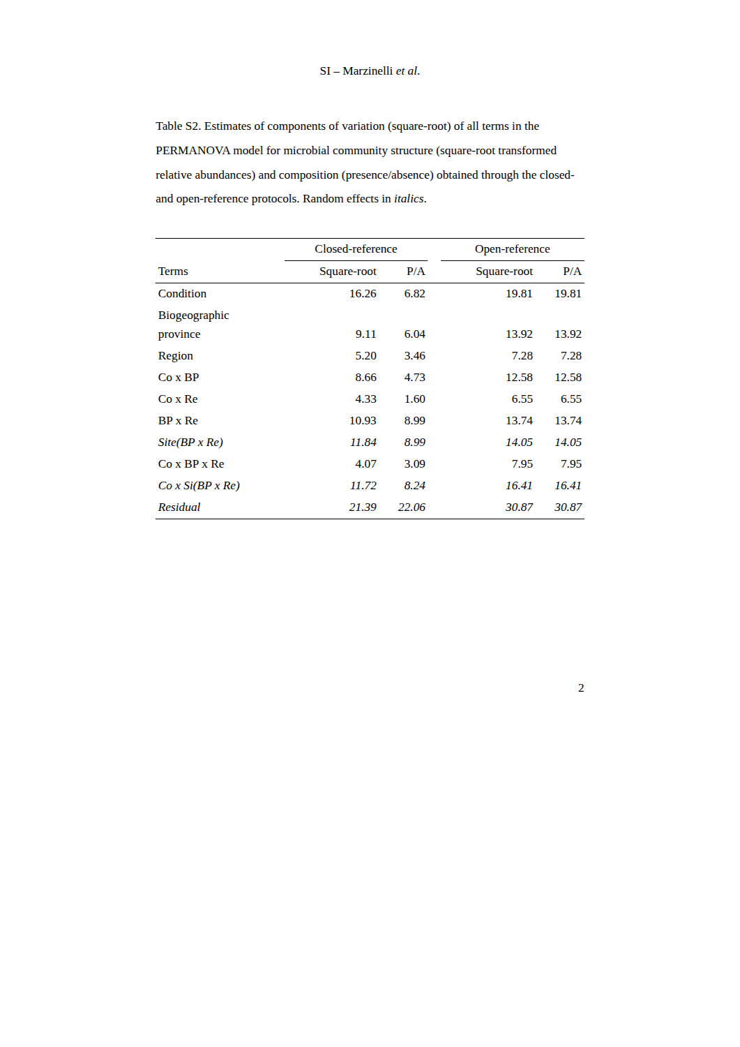SI – Marzinelli et al.
Table S2. Estimates of components of variation (square-root) of all terms in the PERMANOVA model for microbial community structure (square-root transformed relative abundances) and composition (presence/absence) obtained through the closed- and open-reference protocols. Random effects in italics.
| | Closed-reference | | Open-reference |
| --- | --- | --- | --- |
| Terms | Square-root | P/A | | Square-root | P/A |
| Condition | 16.26 | 6.82 | | 19.81 | 19.81 |
| Biogeographic province | 9.11 | 6.04 | | 13.92 | 13.92 |
| Region | 5.20 | 3.46 | | 7.28 | 7.28 |
| Co x BP | 8.66 | 4.73 | | 12.58 | 12.58 |
| Co x Re | 4.33 | 1.60 | | 6.55 | 6.55 |
| BP x Re | 10.93 | 8.99 | | 13.74 | 13.74 |
| Site(BP x Re) | 11.84 | 8.99 | | 14.05 | 14.05 |
| Co x BP x Re | 4.07 | 3.09 | | 7.95 | 7.95 |
| Co x Si(BP x Re) | 11.72 | 8.24 | | 16.41 | 16.41 |
| Residual | 21.39 | 22.06 | | 30.87 | 30.87 |
2